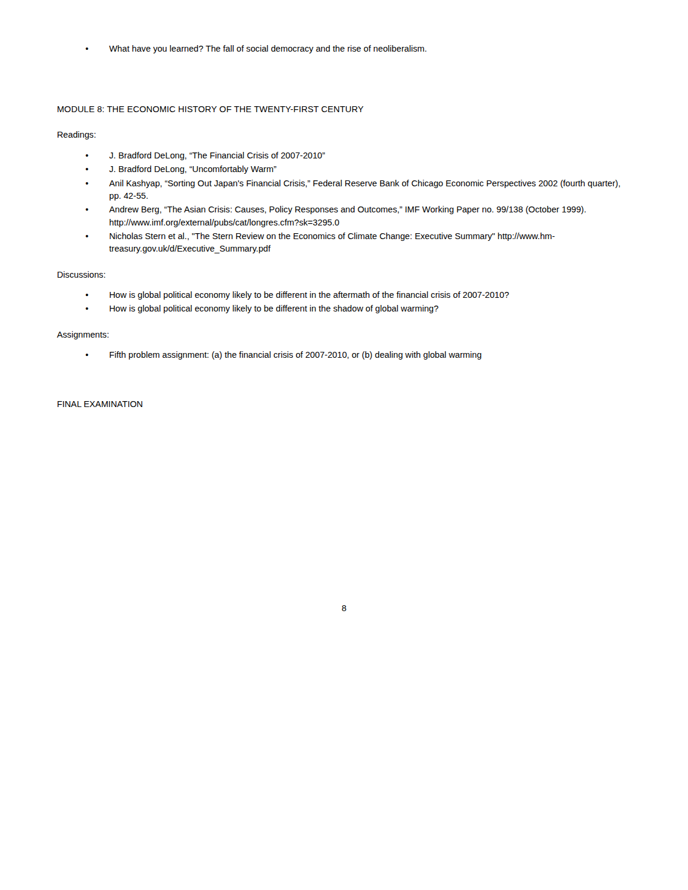What have you learned? The fall of social democracy and the rise of neoliberalism.
MODULE 8: THE ECONOMIC HISTORY OF THE TWENTY-FIRST CENTURY
Readings:
J. Bradford DeLong, “The Financial Crisis of 2007-2010”
J. Bradford DeLong, “Uncomfortably Warm”
Anil Kashyap, “Sorting Out Japan's Financial Crisis,” Federal Reserve Bank of Chicago Economic Perspectives 2002 (fourth quarter), pp. 42-55.
Andrew Berg, “The Asian Crisis: Causes, Policy Responses and Outcomes,” IMF Working Paper no. 99/138 (October 1999). http://www.imf.org/external/pubs/cat/longres.cfm?sk=3295.0
Nicholas Stern et al., "The Stern Review on the Economics of Climate Change: Executive Summary" http://www.hm-treasury.gov.uk/d/Executive_Summary.pdf
Discussions:
How is global political economy likely to be different in the aftermath of the financial crisis of 2007-2010?
How is global political economy likely to be different in the shadow of global warming?
Assignments:
Fifth problem assignment: (a) the financial crisis of 2007-2010, or (b) dealing with global warming
FINAL EXAMINATION
8